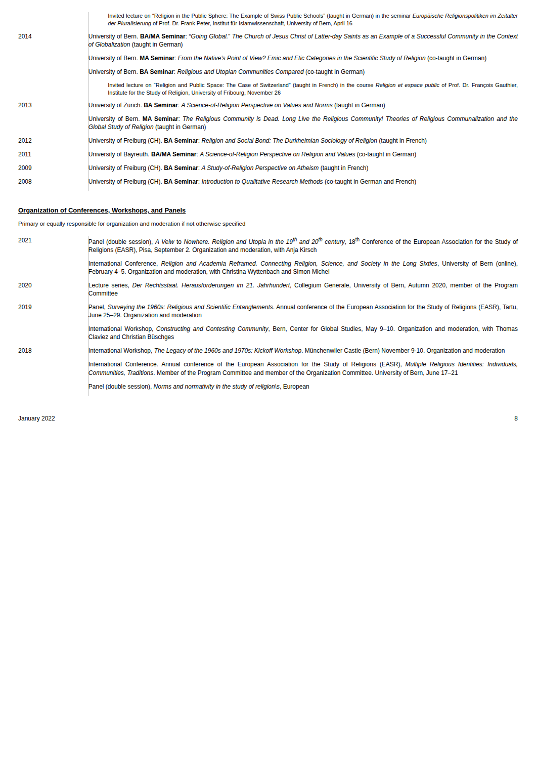| | Invited lecture on “Religion in the Public Sphere: The Example of Swiss Public Schools” (taught in German) in the seminar Europäische Religionspolitiken im Zeitalter der Pluralisierung of Prof. Dr. Frank Peter, Institut für Islamwissenschaft, University of Bern, April 16 |
| 2014 | University of Bern. BA/MA Seminar : “ Going Global. ” The Church of Jesus Christ of Latter-day Saints as an Example of a Successful Community in the Context of Globalization (taught in German) |
| | University of Bern. MA Seminar : From the Native’s Point of View? Emic and Etic Categories in the Scientific Study of Religion (co-taught in German) |
| | University of Bern. BA Seminar : Religious and Utopian Communities Compared (co-taught in German) |
| | Invited lecture on “Religion and Public Space: The Case of Switzerland” (taught in French) in the course Religion et espace public of Prof. Dr. François Gauthier, Institute for the Study of Religion, University of Fribourg, November 26 |
| 2013 | University of Zurich. BA Seminar : A Science-of-Religion Perspective on Values and Norms (taught in German) |
| | University of Bern. MA Seminar : The Religious Community is Dead. Long Live the Religious Community! Theories of Religious Communalization and the Global Study of Religion (taught in German) |
| 2012 | University of Freiburg (CH). BA Seminar : Religion and Social Bond: The Durkheimian Sociology of Religion (taught in French) |
| 2011 | University of Bayreuth. BA/MA Seminar : A Science-of-Religion Perspective on Religion and Values (co-taught in German) |
| 2009 | University of Freiburg (CH). BA Seminar : A Study-of-Religion Perspective on Atheism (taught in French) |
| 2008 | University of Freiburg (CH). BA Seminar : Introduction to Qualitative Research Methods (co-taught in German and French) |
Organization of Conferences, Workshops, and Panels
Primary or equally responsible for organization and moderation if not otherwise specified
| 2021 | Panel (double session), A Veiw to Nowhere. Religion and Utopia in the 19 th and 20 th century , 18 th Conference of the European Association for the Study of Religions (EASR), Pisa, September 2. Organization and moderation, with Anja Kirsch |
| | International Conference, Religion and Academia Reframed. Connecting Religion, Science, and Society in the Long Sixties , University of Bern (online), February 4–5. Organization and moderation, with Christina Wyttenbach and Simon Michel |
| 2020 | Lecture series, Der Rechtsstaat. Herausforderungen im 21. Jahrhundert , Collegium Generale, University of Bern, Autumn 2020, member of the Program Committee |
| 2019 | Panel, Surveying the 1960s: Religious and Scientific Entanglements . Annual conference of the European Association for the Study of Religions (EASR), Tartu, June 25–29. Organization and moderation |
| | International Workshop, Constructing and Contesting Community , Bern, Center for Global Studies, May 9–10. Organization and moderation, with Thomas Claviez and Christian Büschges |
| 2018 | International Workshop, The Legacy of the 1960s and 1970s: Kickoff Workshop . Münchenwiler Castle (Bern) November 9-10. Organization and moderation |
| | International Conference. Annual conference of the European Association for the Study of Religions (EASR), Multiple Religious Identities: Individuals, Communities, Traditions . Member of the Program Committee and member of the Organization Committee. University of Bern, June 17–21 |
| | Panel (double session), Norms and normativity in the study of religion\s , European |
January 2022 8